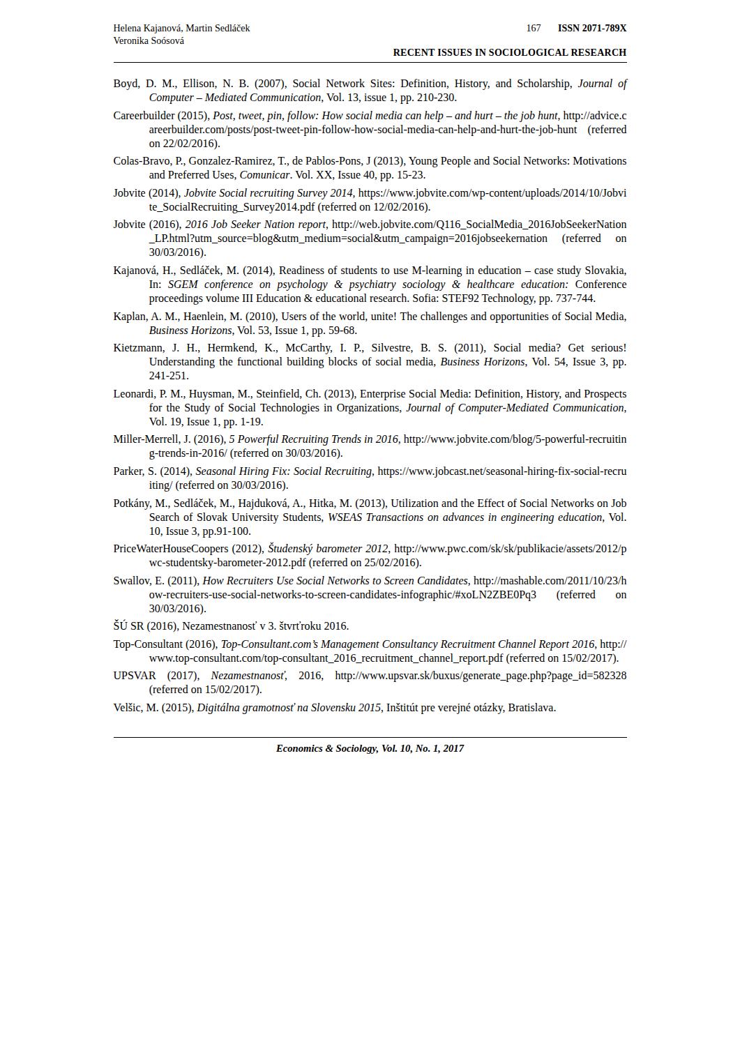Helena Kajanová, Martin Sedláček
Veronika Soósová
167
ISSN 2071-789X
RECENT ISSUES IN SOCIOLOGICAL RESEARCH
Boyd, D. M., Ellison, N. B. (2007), Social Network Sites: Definition, History, and Scholarship, Journal of Computer – Mediated Communication, Vol. 13, issue 1, pp. 210-230.
Careerbuilder (2015), Post, tweet, pin, follow: How social media can help – and hurt – the job hunt, http://advice.careerbuilder.com/posts/post-tweet-pin-follow-how-social-media-can-help-and-hurt-the-job-hunt (referred on 22/02/2016).
Colas-Bravo, P., Gonzalez-Ramirez, T., de Pablos-Pons, J (2013), Young People and Social Networks: Motivations and Preferred Uses, Comunicar. Vol. XX, Issue 40, pp. 15-23.
Jobvite (2014), Jobvite Social recruiting Survey 2014, https://www.jobvite.com/wp-content/uploads/2014/10/Jobvite_SocialRecruiting_Survey2014.pdf (referred on 12/02/2016).
Jobvite (2016), 2016 Job Seeker Nation report, http://web.jobvite.com/Q116_SocialMedia_2016JobSeekerNation_LP.html?utm_source=blog&utm_medium=social&utm_campaign=2016jobseekernation (referred on 30/03/2016).
Kajanová, H., Sedláček, M. (2014), Readiness of students to use M-learning in education – case study Slovakia, In: SGEM conference on psychology & psychiatry sociology & healthcare education: Conference proceedings volume III Education & educational research. Sofia: STEF92 Technology, pp. 737-744.
Kaplan, A. M., Haenlein, M. (2010), Users of the world, unite! The challenges and opportunities of Social Media, Business Horizons, Vol. 53, Issue 1, pp. 59-68.
Kietzmann, J. H., Hermkend, K., McCarthy, I. P., Silvestre, B. S. (2011), Social media? Get serious! Understanding the functional building blocks of social media, Business Horizons, Vol. 54, Issue 3, pp. 241-251.
Leonardi, P. M., Huysman, M., Steinfield, Ch. (2013), Enterprise Social Media: Definition, History, and Prospects for the Study of Social Technologies in Organizations, Journal of Computer-Mediated Communication, Vol. 19, Issue 1, pp. 1-19.
Miller-Merrell, J. (2016), 5 Powerful Recruiting Trends in 2016, http://www.jobvite.com/blog/5-powerful-recruiting-trends-in-2016/ (referred on 30/03/2016).
Parker, S. (2014), Seasonal Hiring Fix: Social Recruiting, https://www.jobcast.net/seasonal-hiring-fix-social-recruiting/ (referred on 30/03/2016).
Potkány, M., Sedláček, M., Hajduková, A., Hitka, M. (2013), Utilization and the Effect of Social Networks on Job Search of Slovak University Students, WSEAS Transactions on advances in engineering education, Vol. 10, Issue 3, pp.91-100.
PriceWaterHouseCoopers (2012), Študenský barometer 2012, http://www.pwc.com/sk/sk/publikacie/assets/2012/pwc-studentsky-barometer-2012.pdf (referred on 25/02/2016).
Swallov, E. (2011), How Recruiters Use Social Networks to Screen Candidates, http://mashable.com/2011/10/23/how-recruiters-use-social-networks-to-screen-candidates-infographic/#xoLN2ZBE0Pq3 (referred on 30/03/2016).
ŠÚ SR (2016), Nezamestnanosť v 3. štvrťroku 2016.
Top-Consultant (2016), Top-Consultant.com’s Management Consultancy Recruitment Channel Report 2016, http://www.top-consultant.com/top-consultant_2016_recruitment_channel_report.pdf (referred on 15/02/2017).
UPSVAR (2017), Nezamestnanosť, 2016, http://www.upsvar.sk/buxus/generate_page.php?page_id=582328 (referred on 15/02/2017).
Velšic, M. (2015), Digitálna gramotnosť na Slovensku 2015, Inštitút pre verejné otázky, Bratislava.
Economics & Sociology, Vol. 10, No. 1, 2017